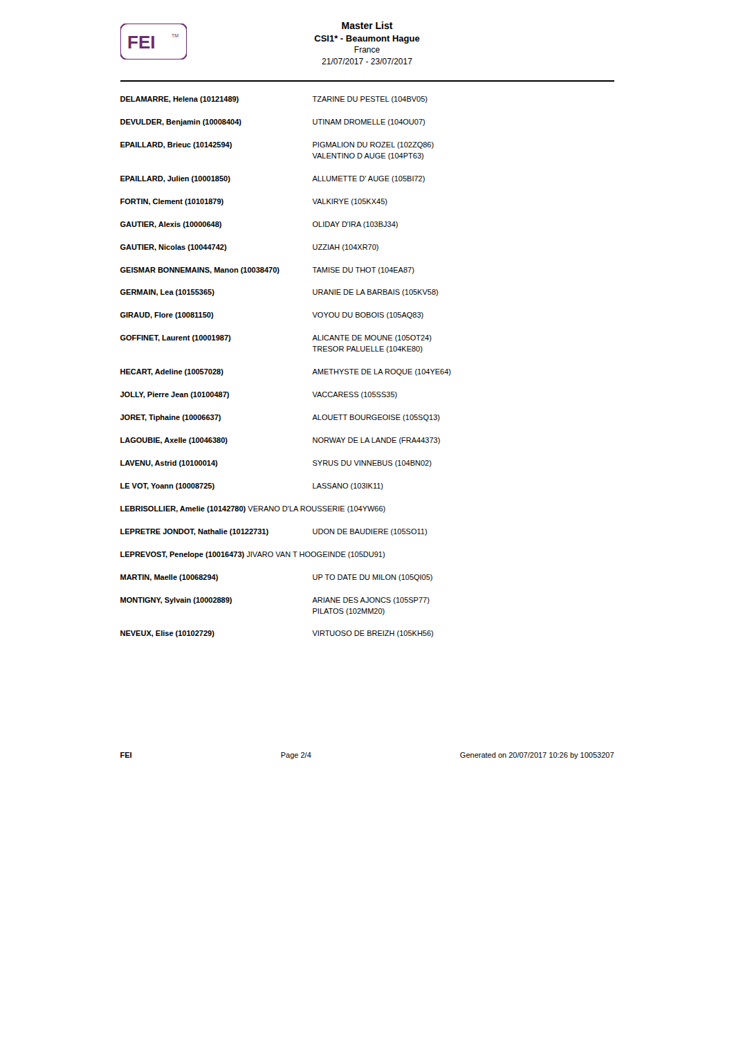FEI TM
Master List
CSI1* - Beaumont Hague
France
21/07/2017 - 23/07/2017
| DELAMARRE, Helena (10121489) | TZARINE DU PESTEL (104BV05) |
| DEVULDER, Benjamin (10008404) | UTINAM DROMELLE (104OU07) |
| EPAILLARD, Brieuc (10142594) | PIGMALION DU ROZEL (102ZQ86) VALENTINO D AUGE (104PT63) |
| EPAILLARD, Julien (10001850) | ALLUMETTE D' AUGE (105BI72) |
| FORTIN, Clement (10101879) | VALKIRYE (105KX45) |
| GAUTIER, Alexis (10000648) | OLIDAY D'IRA (103BJ34) |
| GAUTIER, Nicolas (10044742) | UZZIAH (104XR70) |
| GEISMAR BONNEMAINS, Manon (10038470) | TAMISE DU THOT (104EA87) |
| GERMAIN, Lea (10155365) | URANIE DE LA BARBAIS (105KV58) |
| GIRAUD, Flore (10081150) | VOYOU DU BOBOIS (105AQ83) |
| GOFFINET, Laurent (10001987) | ALICANTE DE MOUNE (105OT24) TRESOR PALUELLE (104KE80) |
| HECART, Adeline (10057028) | AMETHYSTE DE LA ROQUE (104YE64) |
| JOLLY, Pierre Jean (10100487) | VACCARESS (105SS35) |
| JORET, Tiphaine (10006637) | ALOUETT BOURGEOISE (105SQ13) |
| LAGOUBIE, Axelle (10046380) | NORWAY DE LA LANDE (FRA44373) |
| LAVENU, Astrid (10100014) | SYRUS DU VINNEBUS (104BN02) |
| LE VOT, Yoann (10008725) | LASSANO (103IK11) |
| LEBRISOLLIER, Amelie (10142780) VERANO D'LA ROUSSERIE (104YW66) |
| LEPRETRE JONDOT, Nathalie (10122731) | UDON DE BAUDIERE (105SO11) |
| LEPREVOST, Penelope (10016473) JIVARO VAN T HOOGEINDE (105DU91) |
| MARTIN, Maelle (10068294) | UP TO DATE DU MILON (105QI05) |
| MONTIGNY, Sylvain (10002889) | ARIANE DES AJONCS (105SP77) PILATOS (102MM20) |
| NEVEUX, Elise (10102729) | VIRTUOSO DE BREIZH (105KH56) |
FEI
Page 2/4
Generated on 20/07/2017 10:26 by 10053207